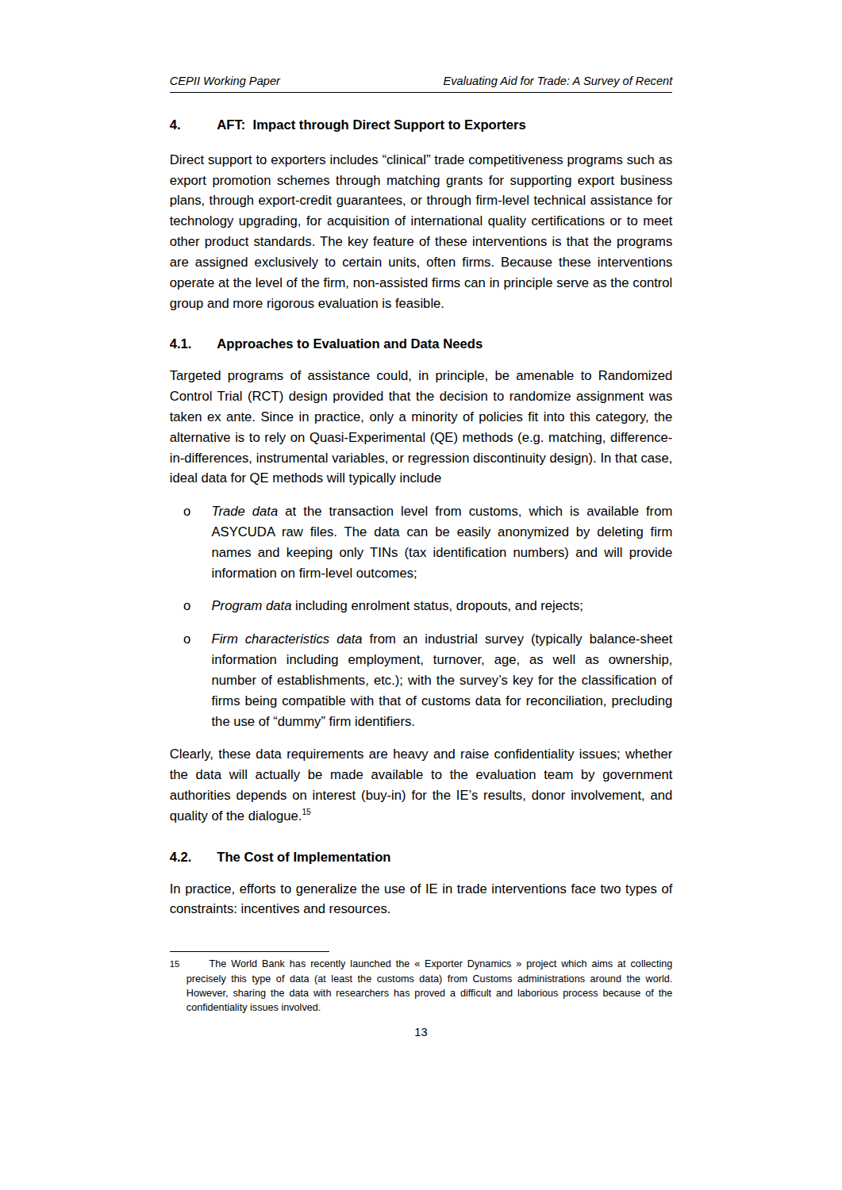CEPII Working Paper Evaluating Aid for Trade: A Survey of Recent
4. AFT: Impact through Direct Support to Exporters
Direct support to exporters includes “clinical” trade competitiveness programs such as export promotion schemes through matching grants for supporting export business plans, through export-credit guarantees, or through firm-level technical assistance for technology upgrading, for acquisition of international quality certifications or to meet other product standards. The key feature of these interventions is that the programs are assigned exclusively to certain units, often firms. Because these interventions operate at the level of the firm, non-assisted firms can in principle serve as the control group and more rigorous evaluation is feasible.
4.1. Approaches to Evaluation and Data Needs
Targeted programs of assistance could, in principle, be amenable to Randomized Control Trial (RCT) design provided that the decision to randomize assignment was taken ex ante. Since in practice, only a minority of policies fit into this category, the alternative is to rely on Quasi-Experimental (QE) methods (e.g. matching, difference-in-differences, instrumental variables, or regression discontinuity design). In that case, ideal data for QE methods will typically include
Trade data at the transaction level from customs, which is available from ASYCUDA raw files. The data can be easily anonymized by deleting firm names and keeping only TINs (tax identification numbers) and will provide information on firm-level outcomes;
Program data including enrolment status, dropouts, and rejects;
Firm characteristics data from an industrial survey (typically balance-sheet information including employment, turnover, age, as well as ownership, number of establishments, etc.); with the survey’s key for the classification of firms being compatible with that of customs data for reconciliation, precluding the use of “dummy” firm identifiers.
Clearly, these data requirements are heavy and raise confidentiality issues; whether the data will actually be made available to the evaluation team by government authorities depends on interest (buy-in) for the IE’s results, donor involvement, and quality of the dialogue.15
4.2. The Cost of Implementation
In practice, efforts to generalize the use of IE in trade interventions face two types of constraints: incentives and resources.
15
The World Bank has recently launched the « Exporter Dynamics » project which aims at collecting precisely this type of data (at least the customs data) from Customs administrations around the world. However, sharing the data with researchers has proved a difficult and laborious process because of the confidentiality issues involved.
13